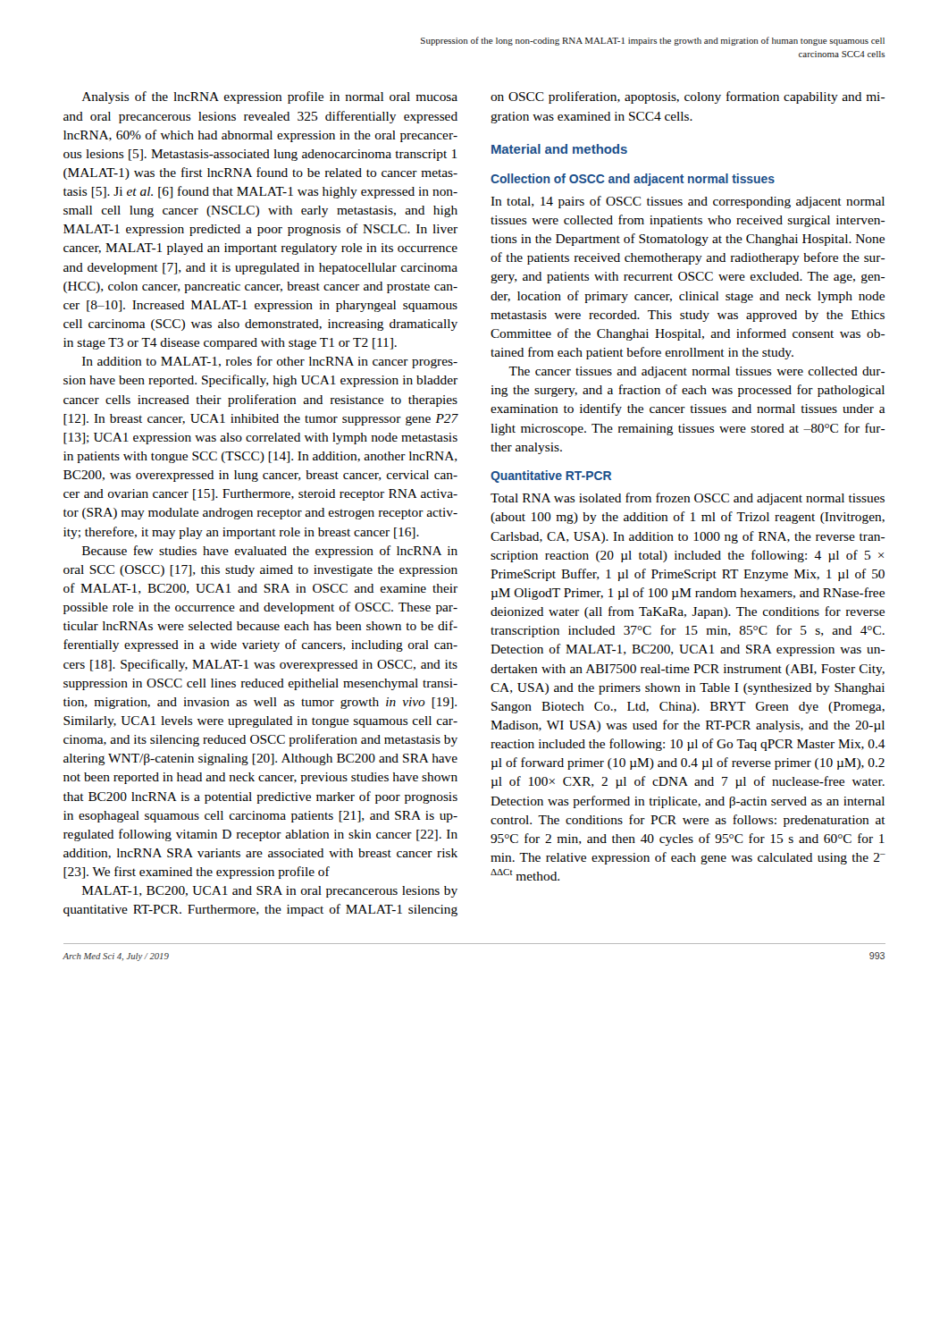Suppression of the long non-coding RNA MALAT-1 impairs the growth and migration of human tongue squamous cell
carcinoma SCC4 cells
Analysis of the lncRNA expression profile in normal oral mucosa and oral precancerous lesions revealed 325 differentially expressed lncRNA, 60% of which had abnormal expression in the oral precancerous lesions [5]. Metastasis-associated lung adenocarcinoma transcript 1 (MALAT-1) was the first lncRNA found to be related to cancer metastasis [5]. Ji et al. [6] found that MALAT-1 was highly expressed in non-small cell lung cancer (NSCLC) with early metastasis, and high MALAT-1 expression predicted a poor prognosis of NSCLC. In liver cancer, MALAT-1 played an important regulatory role in its occurrence and development [7], and it is upregulated in hepatocellular carcinoma (HCC), colon cancer, pancreatic cancer, breast cancer and prostate cancer [8–10]. Increased MALAT-1 expression in pharyngeal squamous cell carcinoma (SCC) was also demonstrated, increasing dramatically in stage T3 or T4 disease compared with stage T1 or T2 [11].
In addition to MALAT-1, roles for other lncRNA in cancer progression have been reported. Specifically, high UCA1 expression in bladder cancer cells increased their proliferation and resistance to therapies [12]. In breast cancer, UCA1 inhibited the tumor suppressor gene P27 [13]; UCA1 expression was also correlated with lymph node metastasis in patients with tongue SCC (TSCC) [14]. In addition, another lncRNA, BC200, was overexpressed in lung cancer, breast cancer, cervical cancer and ovarian cancer [15]. Furthermore, steroid receptor RNA activator (SRA) may modulate androgen receptor and estrogen receptor activity; therefore, it may play an important role in breast cancer [16].
Because few studies have evaluated the expression of lncRNA in oral SCC (OSCC) [17], this study aimed to investigate the expression of MALAT-1, BC200, UCA1 and SRA in OSCC and examine their possible role in the occurrence and development of OSCC. These particular lncRNAs were selected because each has been shown to be differentially expressed in a wide variety of cancers, including oral cancers [18]. Specifically, MALAT-1 was overexpressed in OSCC, and its suppression in OSCC cell lines reduced epithelial mesenchymal transition, migration, and invasion as well as tumor growth in vivo [19]. Similarly, UCA1 levels were upregulated in tongue squamous cell carcinoma, and its silencing reduced OSCC proliferation and metastasis by altering WNT/β-catenin signaling [20]. Although BC200 and SRA have not been reported in head and neck cancer, previous studies have shown that BC200 lncRNA is a potential predictive marker of poor prognosis in esophageal squamous cell carcinoma patients [21], and SRA is upregulated following vitamin D receptor ablation in skin cancer [22]. In addition, lncRNA SRA variants are associated with breast cancer risk [23]. We first examined the expression profile of
MALAT-1, BC200, UCA1 and SRA in oral precancerous lesions by quantitative RT-PCR. Furthermore, the impact of MALAT-1 silencing on OSCC proliferation, apoptosis, colony formation capability and migration was examined in SCC4 cells.
Material and methods
Collection of OSCC and adjacent normal tissues
In total, 14 pairs of OSCC tissues and corresponding adjacent normal tissues were collected from inpatients who received surgical interventions in the Department of Stomatology at the Changhai Hospital. None of the patients received chemotherapy and radiotherapy before the surgery, and patients with recurrent OSCC were excluded. The age, gender, location of primary cancer, clinical stage and neck lymph node metastasis were recorded. This study was approved by the Ethics Committee of the Changhai Hospital, and informed consent was obtained from each patient before enrollment in the study.
The cancer tissues and adjacent normal tissues were collected during the surgery, and a fraction of each was processed for pathological examination to identify the cancer tissues and normal tissues under a light microscope. The remaining tissues were stored at –80°C for further analysis.
Quantitative RT-PCR
Total RNA was isolated from frozen OSCC and adjacent normal tissues (about 100 mg) by the addition of 1 ml of Trizol reagent (Invitrogen, Carlsbad, CA, USA). In addition to 1000 ng of RNA, the reverse transcription reaction (20 µl total) included the following: 4 µl of 5 × PrimeScript Buffer, 1 µl of PrimeScript RT Enzyme Mix, 1 µl of 50 µM OligodT Primer, 1 µl of 100 µM random hexamers, and RNase-free deionized water (all from TaKaRa, Japan). The conditions for reverse transcription included 37°C for 15 min, 85°C for 5 s, and 4°C. Detection of MALAT-1, BC200, UCA1 and SRA expression was undertaken with an ABI7500 real-time PCR instrument (ABI, Foster City, CA, USA) and the primers shown in Table I (synthesized by Shanghai Sangon Biotech Co., Ltd, China). BRYT Green dye (Promega, Madison, WI USA) was used for the RT-PCR analysis, and the 20-µl reaction included the following: 10 µl of Go Taq qPCR Master Mix, 0.4 µl of forward primer (10 µM) and 0.4 µl of reverse primer (10 µM), 0.2 µl of 100× CXR, 2 µl of cDNA and 7 µl of nuclease-free water. Detection was performed in triplicate, and β-actin served as an internal control. The conditions for PCR were as follows: predenaturation at 95°C for 2 min, and then 40 cycles of 95°C for 15 s and 60°C for 1 min. The relative expression of each gene was calculated using the 2–ΔΔCt method.
Arch Med Sci 4, July / 2019 993